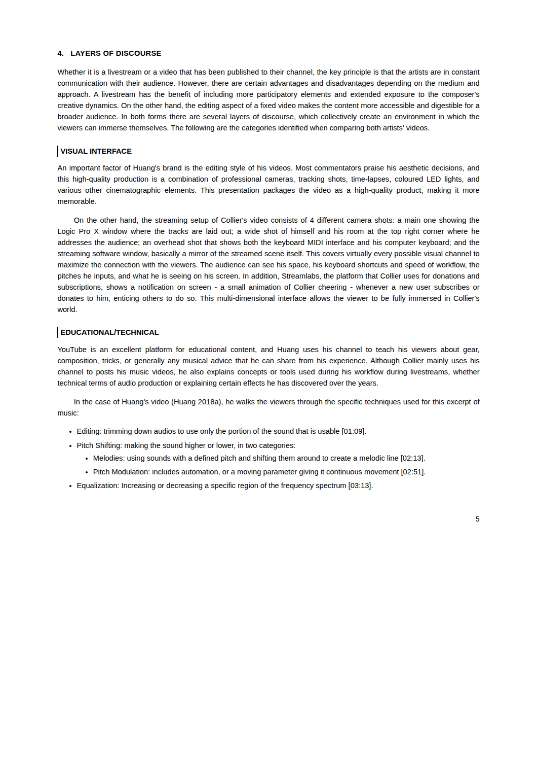4. Layers of Discourse
Whether it is a livestream or a video that has been published to their channel, the key principle is that the artists are in constant communication with their audience. However, there are certain advantages and disadvantages depending on the medium and approach. A livestream has the benefit of including more participatory elements and extended exposure to the composer's creative dynamics. On the other hand, the editing aspect of a fixed video makes the content more accessible and digestible for a broader audience. In both forms there are several layers of discourse, which collectively create an environment in which the viewers can immerse themselves. The following are the categories identified when comparing both artists' videos.
Visual Interface
An important factor of Huang's brand is the editing style of his videos. Most commentators praise his aesthetic decisions, and this high-quality production is a combination of professional cameras, tracking shots, time-lapses, coloured LED lights, and various other cinematographic elements. This presentation packages the video as a high-quality product, making it more memorable.
On the other hand, the streaming setup of Collier's video consists of 4 different camera shots: a main one showing the Logic Pro X window where the tracks are laid out; a wide shot of himself and his room at the top right corner where he addresses the audience; an overhead shot that shows both the keyboard MIDI interface and his computer keyboard; and the streaming software window, basically a mirror of the streamed scene itself. This covers virtually every possible visual channel to maximize the connection with the viewers. The audience can see his space, his keyboard shortcuts and speed of workflow, the pitches he inputs, and what he is seeing on his screen. In addition, Streamlabs, the platform that Collier uses for donations and subscriptions, shows a notification on screen - a small animation of Collier cheering - whenever a new user subscribes or donates to him, enticing others to do so. This multi-dimensional interface allows the viewer to be fully immersed in Collier's world.
Educational/Technical
YouTube is an excellent platform for educational content, and Huang uses his channel to teach his viewers about gear, composition, tricks, or generally any musical advice that he can share from his experience. Although Collier mainly uses his channel to posts his music videos, he also explains concepts or tools used during his workflow during livestreams, whether technical terms of audio production or explaining certain effects he has discovered over the years.
In the case of Huang's video (Huang 2018a), he walks the viewers through the specific techniques used for this excerpt of music:
Editing: trimming down audios to use only the portion of the sound that is usable [01:09].
Pitch Shifting: making the sound higher or lower, in two categories:
Melodies: using sounds with a defined pitch and shifting them around to create a melodic line [02:13].
Pitch Modulation: includes automation, or a moving parameter giving it continuous movement [02:51].
Equalization: Increasing or decreasing a specific region of the frequency spectrum [03:13].
5